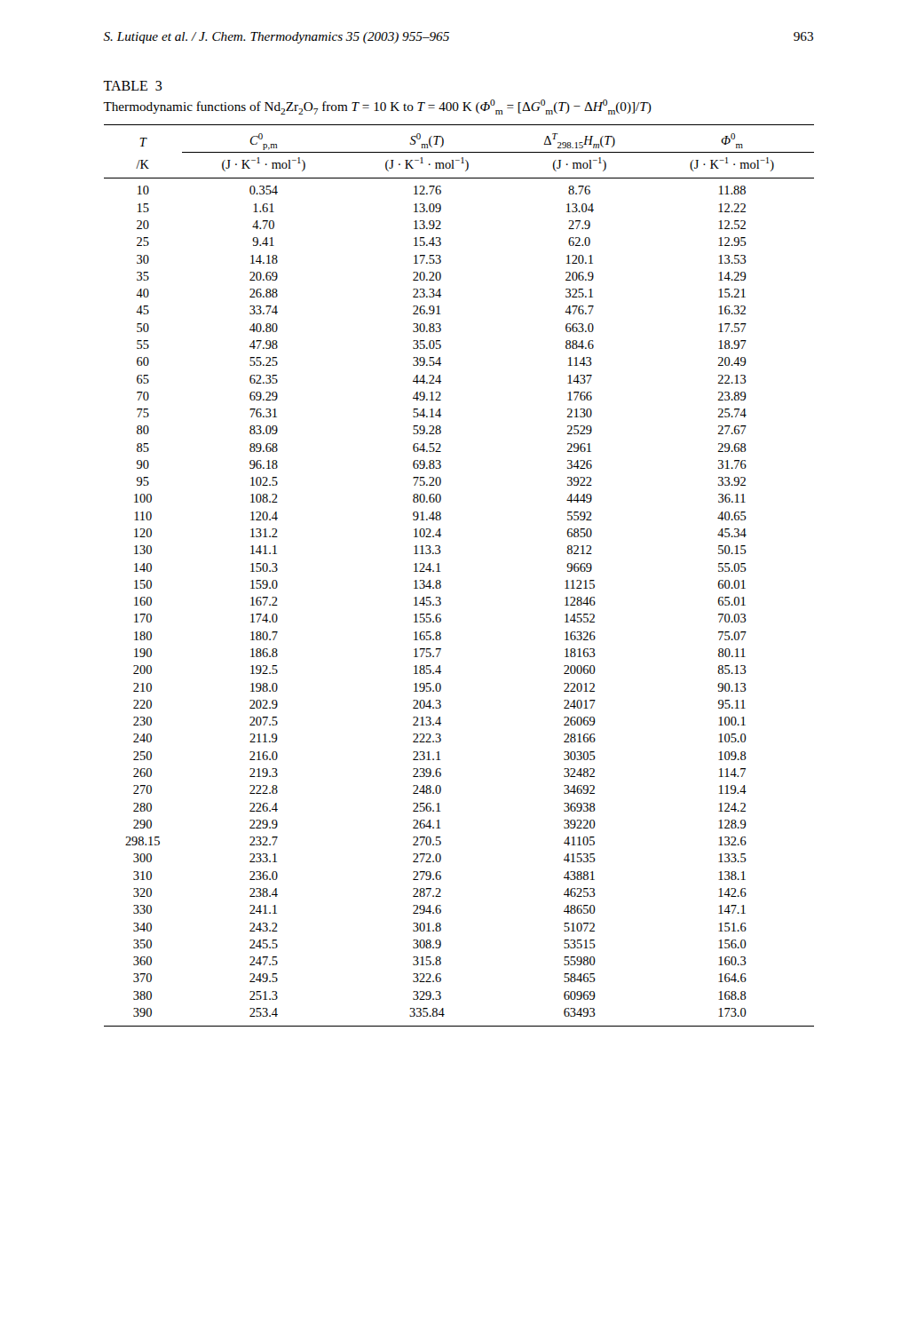S. Lutique et al. / J. Chem. Thermodynamics 35 (2003) 955–965 963
TABLE 3
Thermodynamic functions of Nd2Zr2O7 from T = 10 K to T = 400 K (Φ0m = [ΔG0m(T) − ΔH0m(0)]/T)
| T | C 0 p,m | S 0 m ( T ) | Δ T 298.15 H m ( T ) | Φ 0 m |
| --- | --- | --- | --- | --- |
| /K | (J · K −1 · mol −1 ) | (J · K −1 · mol −1 ) | (J · mol −1 ) | (J · K −1 · mol −1 ) |
| 10 | 0.354 | 12.76 | 8.76 | 11.88 |
| 15 | 1.61 | 13.09 | 13.04 | 12.22 |
| 20 | 4.70 | 13.92 | 27.9 | 12.52 |
| 25 | 9.41 | 15.43 | 62.0 | 12.95 |
| 30 | 14.18 | 17.53 | 120.1 | 13.53 |
| 35 | 20.69 | 20.20 | 206.9 | 14.29 |
| 40 | 26.88 | 23.34 | 325.1 | 15.21 |
| 45 | 33.74 | 26.91 | 476.7 | 16.32 |
| 50 | 40.80 | 30.83 | 663.0 | 17.57 |
| 55 | 47.98 | 35.05 | 884.6 | 18.97 |
| 60 | 55.25 | 39.54 | 1143 | 20.49 |
| 65 | 62.35 | 44.24 | 1437 | 22.13 |
| 70 | 69.29 | 49.12 | 1766 | 23.89 |
| 75 | 76.31 | 54.14 | 2130 | 25.74 |
| 80 | 83.09 | 59.28 | 2529 | 27.67 |
| 85 | 89.68 | 64.52 | 2961 | 29.68 |
| 90 | 96.18 | 69.83 | 3426 | 31.76 |
| 95 | 102.5 | 75.20 | 3922 | 33.92 |
| 100 | 108.2 | 80.60 | 4449 | 36.11 |
| 110 | 120.4 | 91.48 | 5592 | 40.65 |
| 120 | 131.2 | 102.4 | 6850 | 45.34 |
| 130 | 141.1 | 113.3 | 8212 | 50.15 |
| 140 | 150.3 | 124.1 | 9669 | 55.05 |
| 150 | 159.0 | 134.8 | 11215 | 60.01 |
| 160 | 167.2 | 145.3 | 12846 | 65.01 |
| 170 | 174.0 | 155.6 | 14552 | 70.03 |
| 180 | 180.7 | 165.8 | 16326 | 75.07 |
| 190 | 186.8 | 175.7 | 18163 | 80.11 |
| 200 | 192.5 | 185.4 | 20060 | 85.13 |
| 210 | 198.0 | 195.0 | 22012 | 90.13 |
| 220 | 202.9 | 204.3 | 24017 | 95.11 |
| 230 | 207.5 | 213.4 | 26069 | 100.1 |
| 240 | 211.9 | 222.3 | 28166 | 105.0 |
| 250 | 216.0 | 231.1 | 30305 | 109.8 |
| 260 | 219.3 | 239.6 | 32482 | 114.7 |
| 270 | 222.8 | 248.0 | 34692 | 119.4 |
| 280 | 226.4 | 256.1 | 36938 | 124.2 |
| 290 | 229.9 | 264.1 | 39220 | 128.9 |
| 298.15 | 232.7 | 270.5 | 41105 | 132.6 |
| 300 | 233.1 | 272.0 | 41535 | 133.5 |
| 310 | 236.0 | 279.6 | 43881 | 138.1 |
| 320 | 238.4 | 287.2 | 46253 | 142.6 |
| 330 | 241.1 | 294.6 | 48650 | 147.1 |
| 340 | 243.2 | 301.8 | 51072 | 151.6 |
| 350 | 245.5 | 308.9 | 53515 | 156.0 |
| 360 | 247.5 | 315.8 | 55980 | 160.3 |
| 370 | 249.5 | 322.6 | 58465 | 164.6 |
| 380 | 251.3 | 329.3 | 60969 | 168.8 |
| 390 | 253.4 | 335.84 | 63493 | 173.0 |